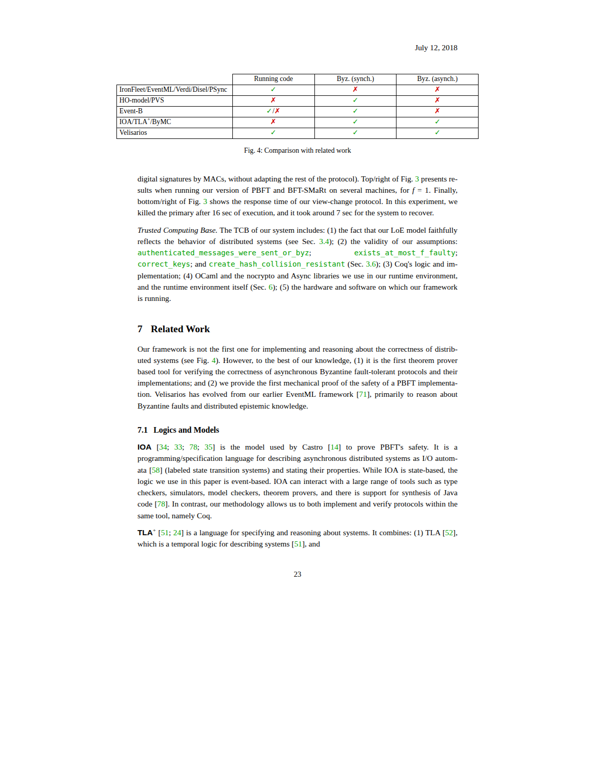July 12, 2018
| | Running code | Byz. (synch.) | Byz. (asynch.) |
| IronFleet/EventML/Verdi/Disel/PSync | ✓ | ✗ | ✗ |
| HO-model/PVS | ✗ | ✓ | ✗ |
| Event-B | ✓ / ✗ | ✓ | ✗ |
| IOA/TLA + /ByMC | ✗ | ✓ | ✓ |
| Velisarios | ✓ | ✓ | ✓ |
Fig. 4: Comparison with related work
digital signatures by MACs, without adapting the rest of the protocol). Top/right of Fig. 3 presents results when running our version of PBFT and BFT-SMaRt on several machines, for f = 1. Finally, bottom/right of Fig. 3 shows the response time of our view-change protocol. In this experiment, we killed the primary after 16 sec of execution, and it took around 7 sec for the system to recover.
Trusted Computing Base. The TCB of our system includes: (1) the fact that our LoE model faithfully reflects the behavior of distributed systems (see Sec. 3.4); (2) the validity of our assumptions: authenticated_messages_were_sent_or_byz; exists_at_most_f_faulty; correct_keys; and create_hash_collision_resistant (Sec. 3.6); (3) Coq's logic and implementation; (4) OCaml and the nocrypto and Async libraries we use in our runtime environment, and the runtime environment itself (Sec. 6); (5) the hardware and software on which our framework is running.
7 Related Work
Our framework is not the first one for implementing and reasoning about the correctness of distributed systems (see Fig. 4). However, to the best of our knowledge, (1) it is the first theorem prover based tool for verifying the correctness of asynchronous Byzantine fault-tolerant protocols and their implementations; and (2) we provide the first mechanical proof of the safety of a PBFT implementation. Velisarios has evolved from our earlier EventML framework [71], primarily to reason about Byzantine faults and distributed epistemic knowledge.
7.1 Logics and Models
IOA [34; 33; 78; 35] is the model used by Castro [14] to prove PBFT's safety. It is a programming/specification language for describing asynchronous distributed systems as I/O automata [58] (labeled state transition systems) and stating their properties. While IOA is state-based, the logic we use in this paper is event-based. IOA can interact with a large range of tools such as type checkers, simulators, model checkers, theorem provers, and there is support for synthesis of Java code [78]. In contrast, our methodology allows us to both implement and verify protocols within the same tool, namely Coq.
TLA+ [51; 24] is a language for specifying and reasoning about systems. It combines: (1) TLA [52], which is a temporal logic for describing systems [51], and
23